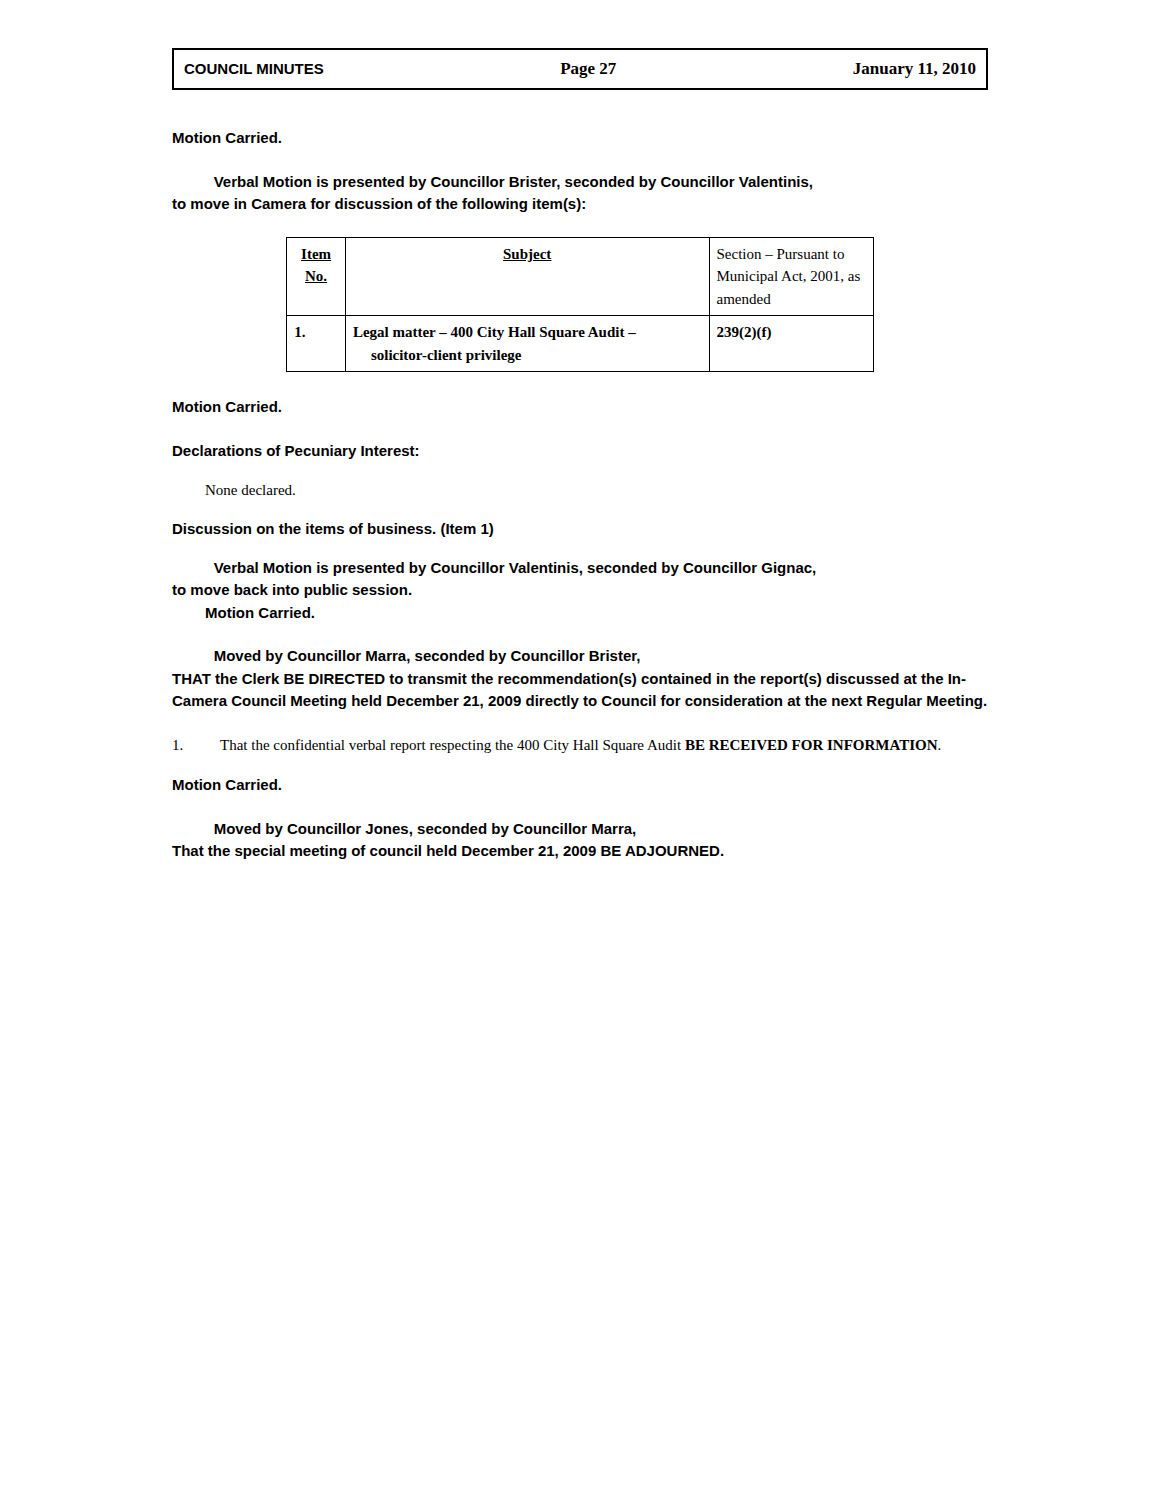COUNCIL MINUTES
Page 27
January 11, 2010
Motion Carried.
Verbal Motion is presented by Councillor Brister, seconded by Councillor Valentinis,
to move in Camera for discussion of the following item(s):
| Item No. | Subject | Section – Pursuant to Municipal Act, 2001, as amended |
| --- | --- | --- |
| 1. | Legal matter – 400 City Hall Square Audit – solicitor-client privilege | 239(2)(f) |
Motion Carried.
Declarations of Pecuniary Interest:
None declared.
Discussion on the items of business. (Item 1)
Verbal Motion is presented by Councillor Valentinis, seconded by Councillor Gignac,
to move back into public session.
Motion Carried.
Moved by Councillor Marra, seconded by Councillor Brister,
THAT the Clerk BE DIRECTED to transmit the recommendation(s) contained in the report(s) discussed at the In-Camera Council Meeting held December 21, 2009 directly to Council for consideration at the next Regular Meeting.
1. That the confidential verbal report respecting the 400 City Hall Square Audit BE RECEIVED FOR INFORMATION.
Motion Carried.
Moved by Councillor Jones, seconded by Councillor Marra,
That the special meeting of council held December 21, 2009 BE ADJOURNED.